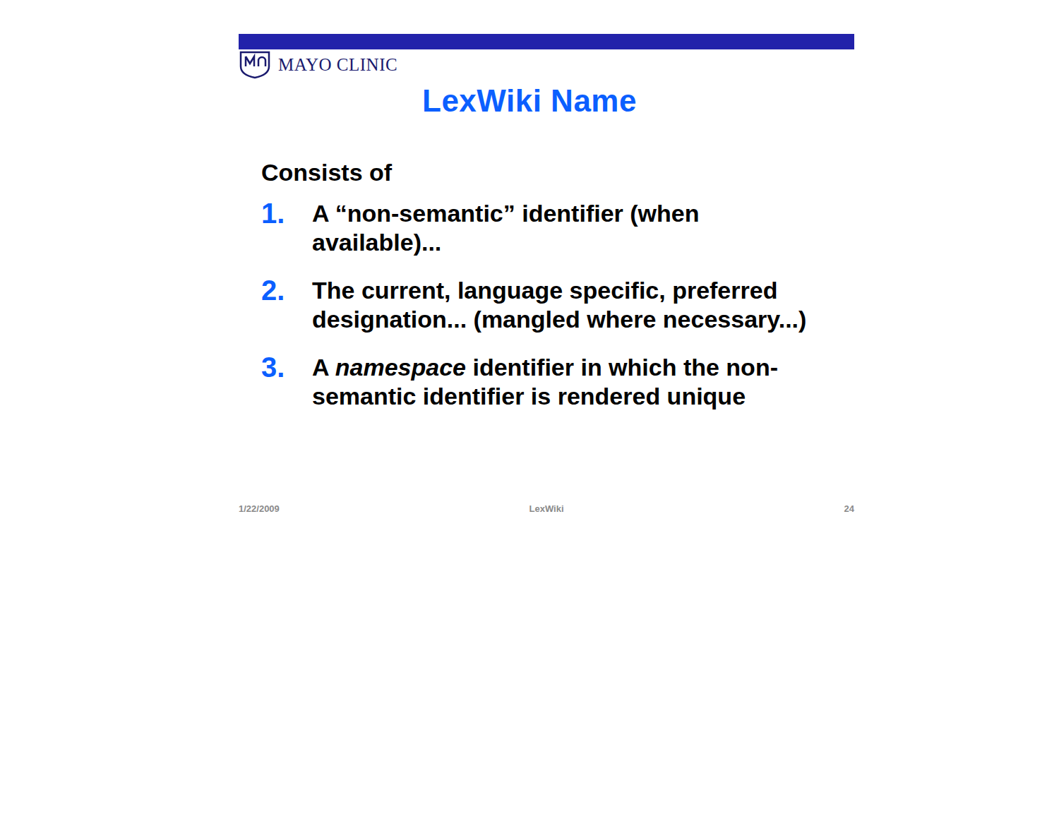MAYO CLINIC
LexWiki Name
Consists of
A “non-semantic” identifier (when available)...
The current, language specific, preferred designation... (mangled where necessary...)
A namespace identifier in which the non-semantic identifier is rendered unique
1/22/2009 LexWiki 24